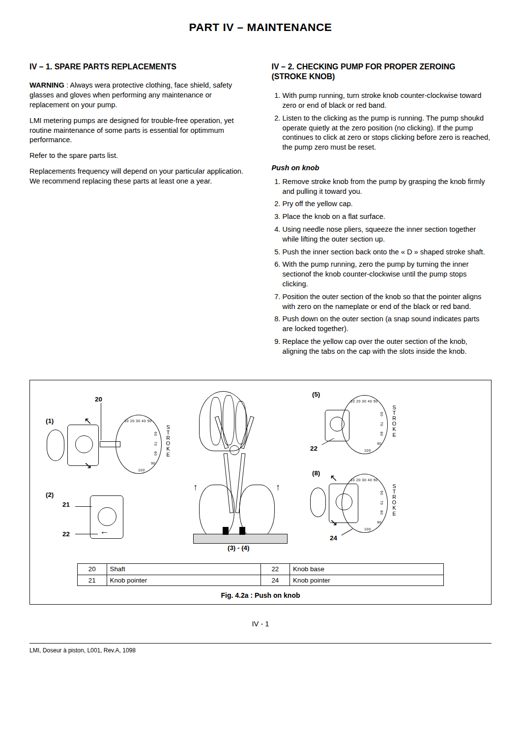PART IV – MAINTENANCE
IV – 1. SPARE PARTS REPLACEMENTS
WARNING : Always wera protective clothing, face shield, safety glasses and gloves when performing any maintenance or replacement on your pump.
LMI metering pumps are designed for trouble-free operation, yet routine maintenance of some parts is essential for optimmum performance.
Refer to the spare parts list.
Replacements frequency will depend on your particular application. We recommend replacing these parts at least one a year.
IV – 2. CHECKING PUMP FOR PROPER ZEROING (STROKE KNOB)
With pump running, turn stroke knob counter-clockwise toward zero or end of black or red band.
Listen to the clicking as the pump is running. The pump shoukd operate quietly at the zero position (no clicking). If the pump continues to click at zero or stops clicking before zero is reached, the pump zero must be reset.
Push on knob
Remove stroke knob from the pump by grasping the knob firmly and pulling it toward you.
Pry off the yellow cap.
Place the knob on a flat surface.
Using needle nose pliers, squeeze the inner section together while lifting the outer section up.
Push the inner section back onto the « D » shaped stroke shaft.
With the pump running, zero the pump by turning the inner sectionof the knob counter-clockwise until the pump stops clicking.
Position the outer section of the knob so that the pointer aligns with zero on the nameplate or end of the black or red band.
Push down on the outer section (a snap sound indicates parts are locked together).
Replace the yellow cap over the outer section of the knob, aligning the tabs on the cap with the slots inside the knob.
(1) 20
10 20 30 40 50 60 70 80 90 100
S
T
R
O
K
E
↖ ↘
(2) 21 22
←
↑ ↑
(3) - (4) (5)
10 20 30 40 50 60 70 80 90 100
S
T
R
O
K
E
22
(8)
10 20 30 40 50 60 70 80 90 100
S
T
R
O
K
E
↖ ↘ 24
| 20 | Shaft | 22 | Knob base |
| 21 | Knob pointer | 24 | Knob pointer |
Fig. 4.2a : Push on knob
IV - 1
LMI, Doseur à piston, L001, Rev.A, 1098